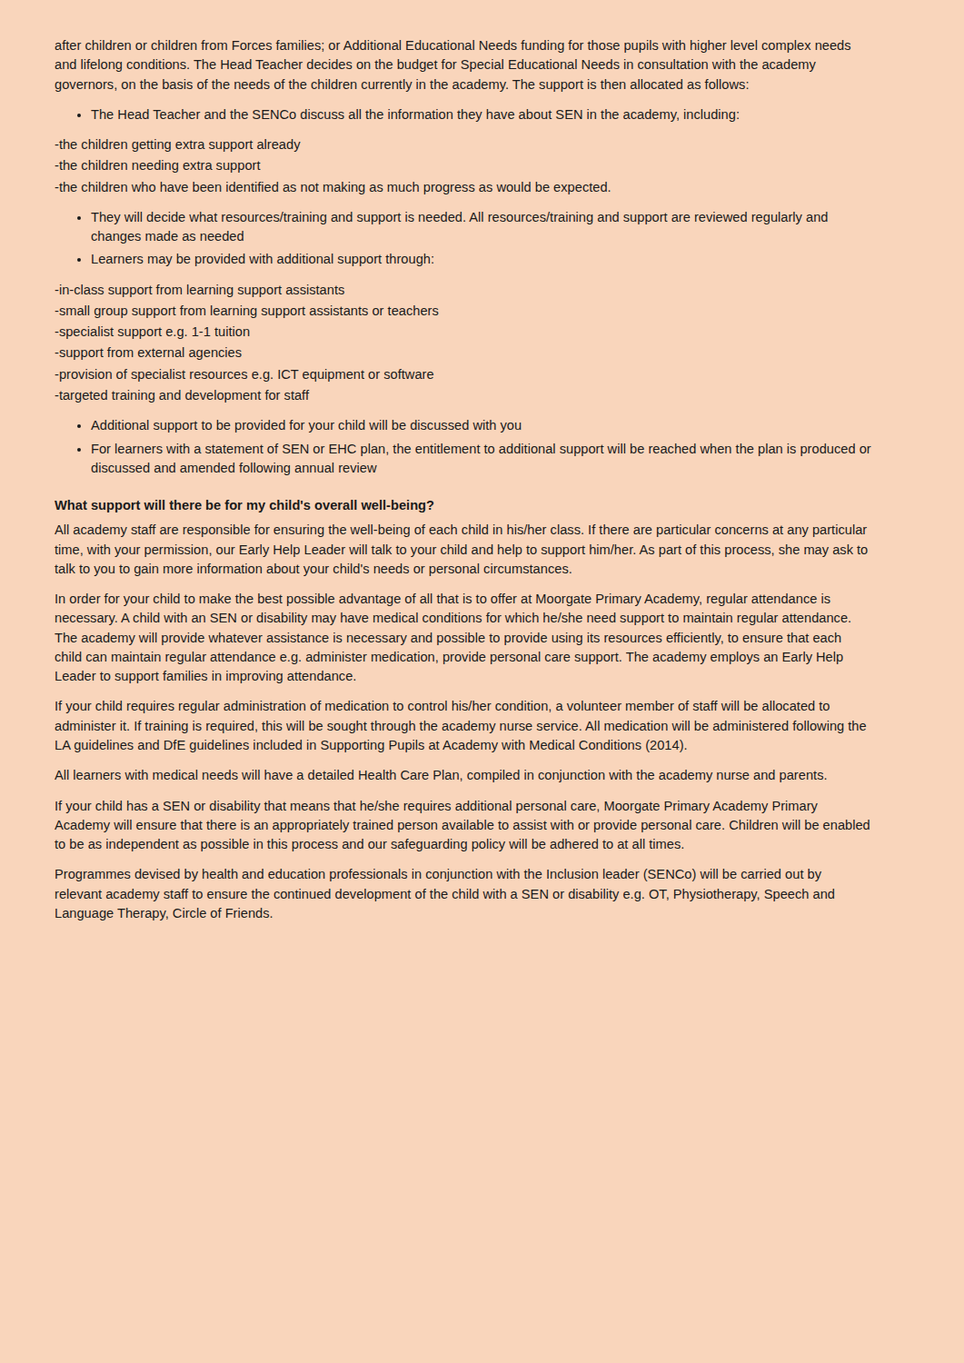after children or children from Forces families; or Additional Educational Needs funding for those pupils with higher level complex needs and lifelong conditions. The Head Teacher decides on the budget for Special Educational Needs in consultation with the academy governors, on the basis of the needs of the children currently in the academy. The support is then allocated as follows:
The Head Teacher and the SENCo discuss all the information they have about SEN in the academy, including:
-the children getting extra support already
-the children needing extra support
-the children who have been identified as not making as much progress as would be expected.
They will decide what resources/training and support is needed. All resources/training and support are reviewed regularly and changes made as needed
Learners may be provided with additional support through:
-in-class support from learning support assistants
-small group support from learning support assistants or teachers
-specialist support e.g. 1-1 tuition
-support from external agencies
-provision of specialist resources e.g. ICT equipment or software
-targeted training and development for staff
Additional support to be provided for your child will be discussed with you
For learners with a statement of SEN or EHC plan, the entitlement to additional support will be reached when the plan is produced or discussed and amended following annual review
What support will there be for my child's overall well-being?
All academy staff are responsible for ensuring the well-being of each child in his/her class. If there are particular concerns at any particular time, with your permission, our Early Help Leader will talk to your child and help to support him/her. As part of this process, she may ask to talk to you to gain more information about your child's needs or personal circumstances.
In order for your child to make the best possible advantage of all that is to offer at Moorgate Primary Academy, regular attendance is necessary. A child with an SEN or disability may have medical conditions for which he/she need support to maintain regular attendance. The academy will provide whatever assistance is necessary and possible to provide using its resources efficiently, to ensure that each child can maintain regular attendance e.g. administer medication, provide personal care support. The academy employs an Early Help Leader to support families in improving attendance.
If your child requires regular administration of medication to control his/her condition, a volunteer member of staff will be allocated to administer it. If training is required, this will be sought through the academy nurse service. All medication will be administered following the LA guidelines and DfE guidelines included in Supporting Pupils at Academy with Medical Conditions (2014).
All learners with medical needs will have a detailed Health Care Plan, compiled in conjunction with the academy nurse and parents.
If your child has a SEN or disability that means that he/she requires additional personal care, Moorgate Primary Academy Primary Academy will ensure that there is an appropriately trained person available to assist with or provide personal care. Children will be enabled to be as independent as possible in this process and our safeguarding policy will be adhered to at all times.
Programmes devised by health and education professionals in conjunction with the Inclusion leader (SENCo) will be carried out by relevant academy staff to ensure the continued development of the child with a SEN or disability e.g. OT, Physiotherapy, Speech and Language Therapy, Circle of Friends.